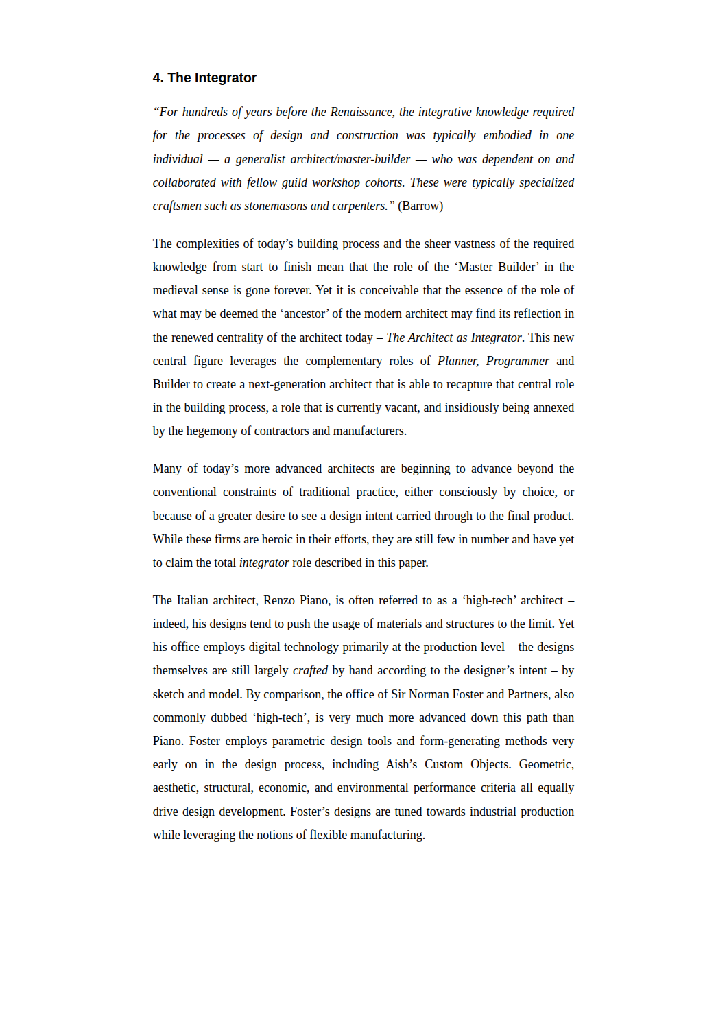4. The Integrator
“For hundreds of years before the Renaissance, the integrative knowledge required for the processes of design and construction was typically embodied in one individual — a generalist architect/master-builder — who was dependent on and collaborated with fellow guild workshop cohorts. These were typically specialized craftsmen such as stonemasons and carpenters.” (Barrow)
The complexities of today’s building process and the sheer vastness of the required knowledge from start to finish mean that the role of the ‘Master Builder’ in the medieval sense is gone forever. Yet it is conceivable that the essence of the role of what may be deemed the ‘ancestor’ of the modern architect may find its reflection in the renewed centrality of the architect today – The Architect as Integrator. This new central figure leverages the complementary roles of Planner, Programmer and Builder to create a next-generation architect that is able to recapture that central role in the building process, a role that is currently vacant, and insidiously being annexed by the hegemony of contractors and manufacturers.
Many of today’s more advanced architects are beginning to advance beyond the conventional constraints of traditional practice, either consciously by choice, or because of a greater desire to see a design intent carried through to the final product. While these firms are heroic in their efforts, they are still few in number and have yet to claim the total integrator role described in this paper.
The Italian architect, Renzo Piano, is often referred to as a ‘high-tech’ architect – indeed, his designs tend to push the usage of materials and structures to the limit. Yet his office employs digital technology primarily at the production level – the designs themselves are still largely crafted by hand according to the designer’s intent – by sketch and model. By comparison, the office of Sir Norman Foster and Partners, also commonly dubbed ‘high-tech’, is very much more advanced down this path than Piano. Foster employs parametric design tools and form-generating methods very early on in the design process, including Aish’s Custom Objects. Geometric, aesthetic, structural, economic, and environmental performance criteria all equally drive design development. Foster’s designs are tuned towards industrial production while leveraging the notions of flexible manufacturing.